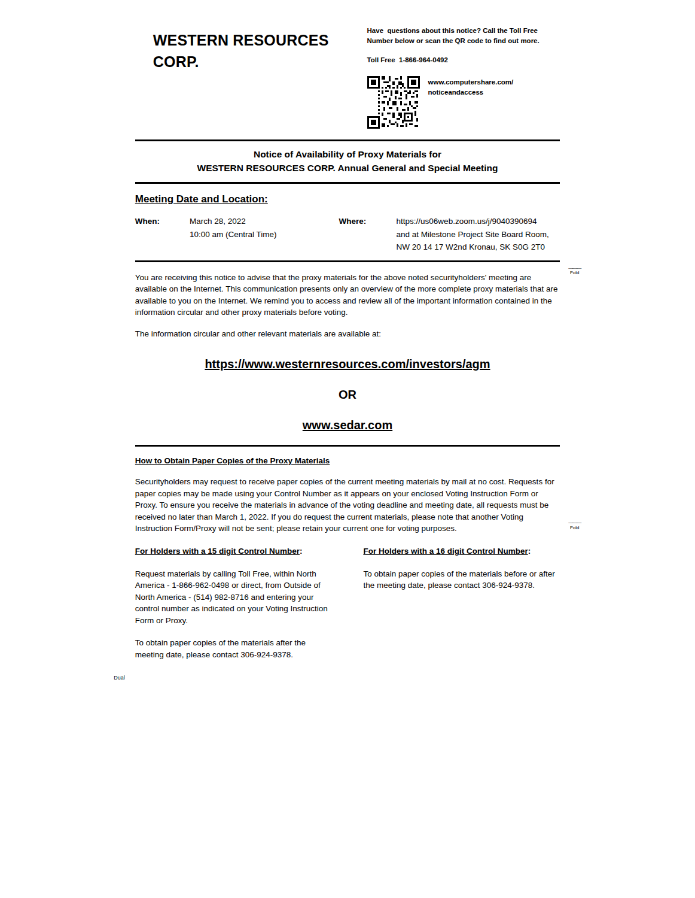———Fold
———Fold
WESTERN RESOURCES CORP.
Have questions about this notice? Call the Toll Free Number below or scan the QR code to find out more.
Toll Free 1-866-964-0492
www.computershare.com/
noticeandaccess
Notice of Availability of Proxy Materials for
WESTERN RESOURCES CORP. Annual General and Special Meeting
Meeting Date and Location:
| When: | March 28, 2022 | Where: | https://us06web.zoom.us/j/9040390694 |
| | 10:00 am (Central Time) | | and at Milestone Project Site Board Room, |
| | | | NW 20 14 17 W2nd Kronau, SK S0G 2T0 |
You are receiving this notice to advise that the proxy materials for the above noted securityholders' meeting are available on the Internet. This communication presents only an overview of the more complete proxy materials that are available to you on the Internet. We remind you to access and review all of the important information contained in the information circular and other proxy materials before voting.
The information circular and other relevant materials are available at:
https://www.westernresources.com/investors/agm
OR
www.sedar.com
How to Obtain Paper Copies of the Proxy Materials
Securityholders may request to receive paper copies of the current meeting materials by mail at no cost. Requests for paper copies may be made using your Control Number as it appears on your enclosed Voting Instruction Form or Proxy. To ensure you receive the materials in advance of the voting deadline and meeting date, all requests must be received no later than March 1, 2022. If you do request the current materials, please note that another Voting Instruction Form/Proxy will not be sent; please retain your current one for voting purposes.
For Holders with a 15 digit Control Number:
Request materials by calling Toll Free, within North America - 1-866-962-0498 or direct, from Outside of North America - (514) 982-8716 and entering your control number as indicated on your Voting Instruction Form or Proxy.
To obtain paper copies of the materials after the meeting date, please contact 306-924-9378.
For Holders with a 16 digit Control Number:
To obtain paper copies of the materials before or after the meeting date, please contact 306-924-9378.
Dual